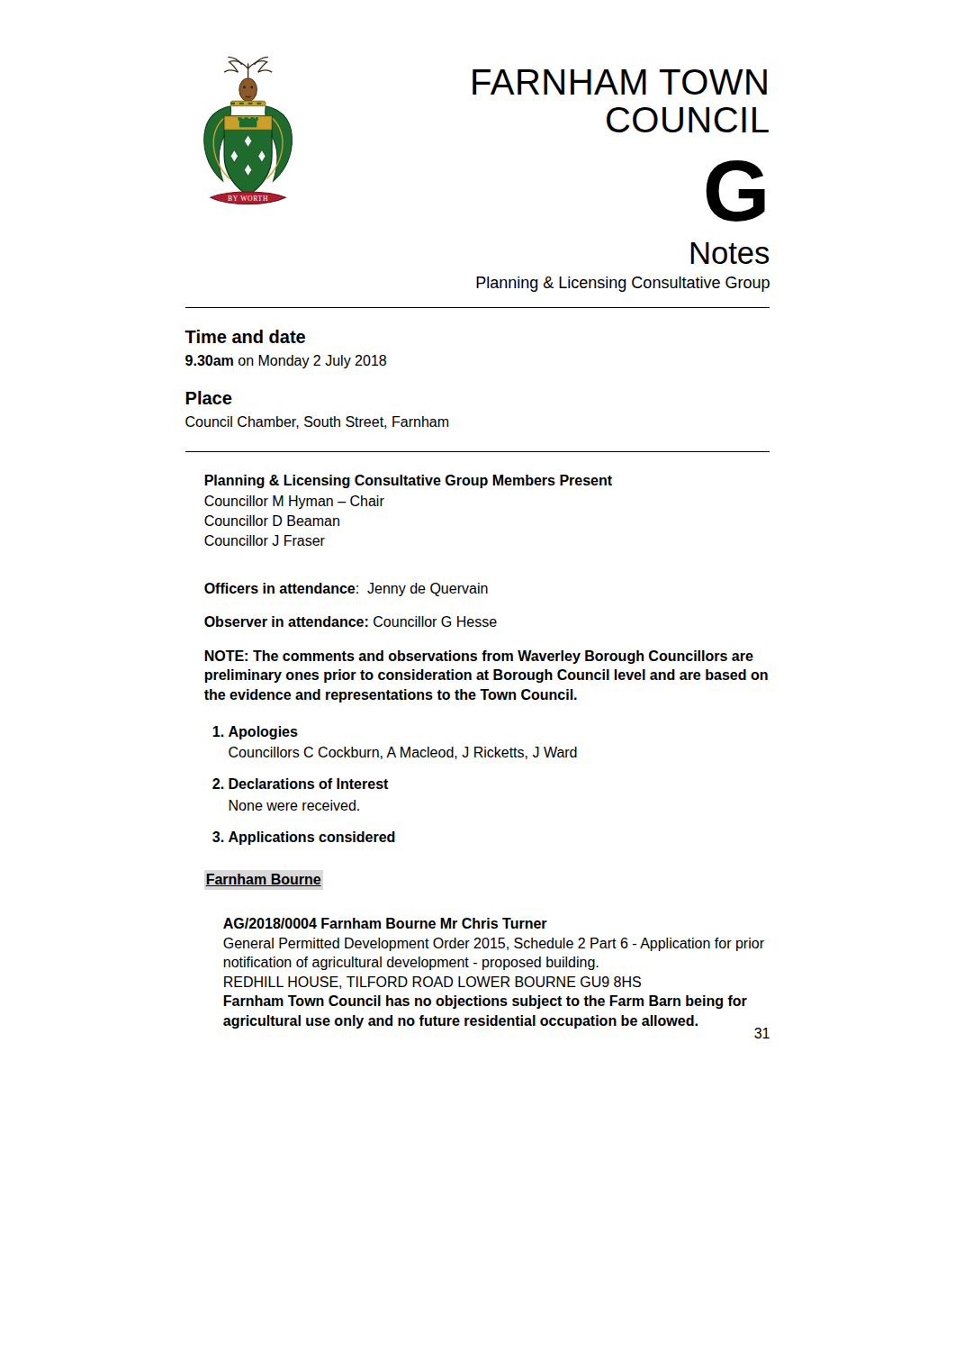BY WORTH
FARNHAM TOWN COUNCIL
G
Notes
Planning & Licensing Consultative Group
Time and date
9.30am on Monday 2 July 2018
Place
Council Chamber, South Street, Farnham
Planning & Licensing Consultative Group Members Present
Councillor M Hyman – Chair
Councillor D Beaman
Councillor J Fraser
Officers in attendance: Jenny de Quervain
Observer in attendance: Councillor G Hesse
NOTE: The comments and observations from Waverley Borough Councillors are preliminary ones prior to consideration at Borough Council level and are based on the evidence and representations to the Town Council.
Apologies Councillors C Cockburn, A Macleod, J Ricketts, J Ward
Declarations of Interest None were received.
Applications considered
Farnham Bourne
AG/2018/0004 Farnham Bourne Mr Chris Turner
General Permitted Development Order 2015, Schedule 2 Part 6 - Application for prior notification of agricultural development - proposed building.
REDHILL HOUSE, TILFORD ROAD LOWER BOURNE GU9 8HS
Farnham Town Council has no objections subject to the Farm Barn being for agricultural use only and no future residential occupation be allowed.
31